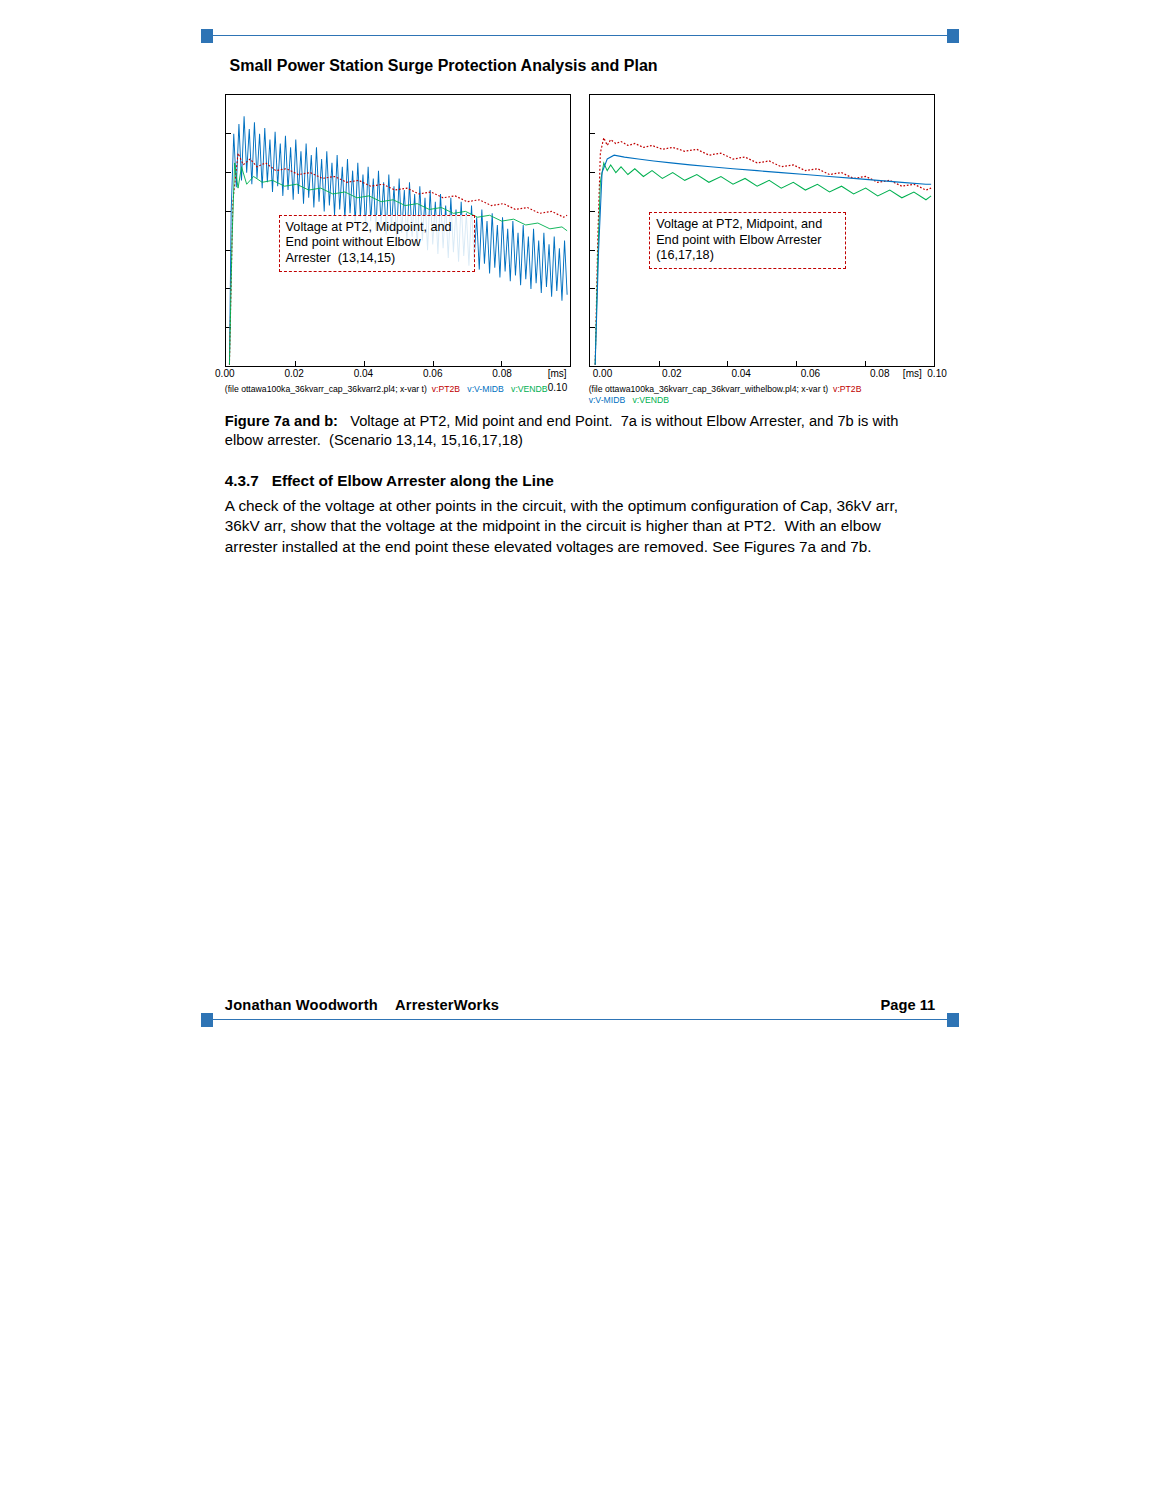Small Power Station Surge Protection Analysis and Plan
140
[kV]
120 100 80 60 40 20 0
Voltage at PT2, Midpoint, and End point without Elbow Arrester (13,14,15)
0.00 0.02 0.04 0.06 0.08 [ms] 0.10
(file ottawa100ka_36kvarr_cap_36kvarr2.pl4; x-var t) v:PT2B v:V-MIDB v:VENDB
140
[kV]
120 100 80 60 40 20 0
Voltage at PT2, Midpoint, and End point with Elbow Arrester (16,17,18)
0.00 0.02 0.04 0.06 0.08 [ms] 0.10
(file ottawa100ka_36kvarr_cap_36kvarr_withelbow.pl4; x-var t) v:PT2B
v:V-MIDB v:VENDB
Figure 7a and b: Voltage at PT2, Mid point and end Point. 7a is without Elbow Arrester, and 7b is with elbow arrester. (Scenario 13,14, 15,16,17,18)
4.3.7 Effect of Elbow Arrester along the Line
A check of the voltage at other points in the circuit, with the optimum configuration of Cap, 36kV arr, 36kV arr, show that the voltage at the midpoint in the circuit is higher than at PT2. With an elbow arrester installed at the end point these elevated voltages are removed. See Figures 7a and 7b.
Jonathan Woodworth ArresterWorks
Page 11